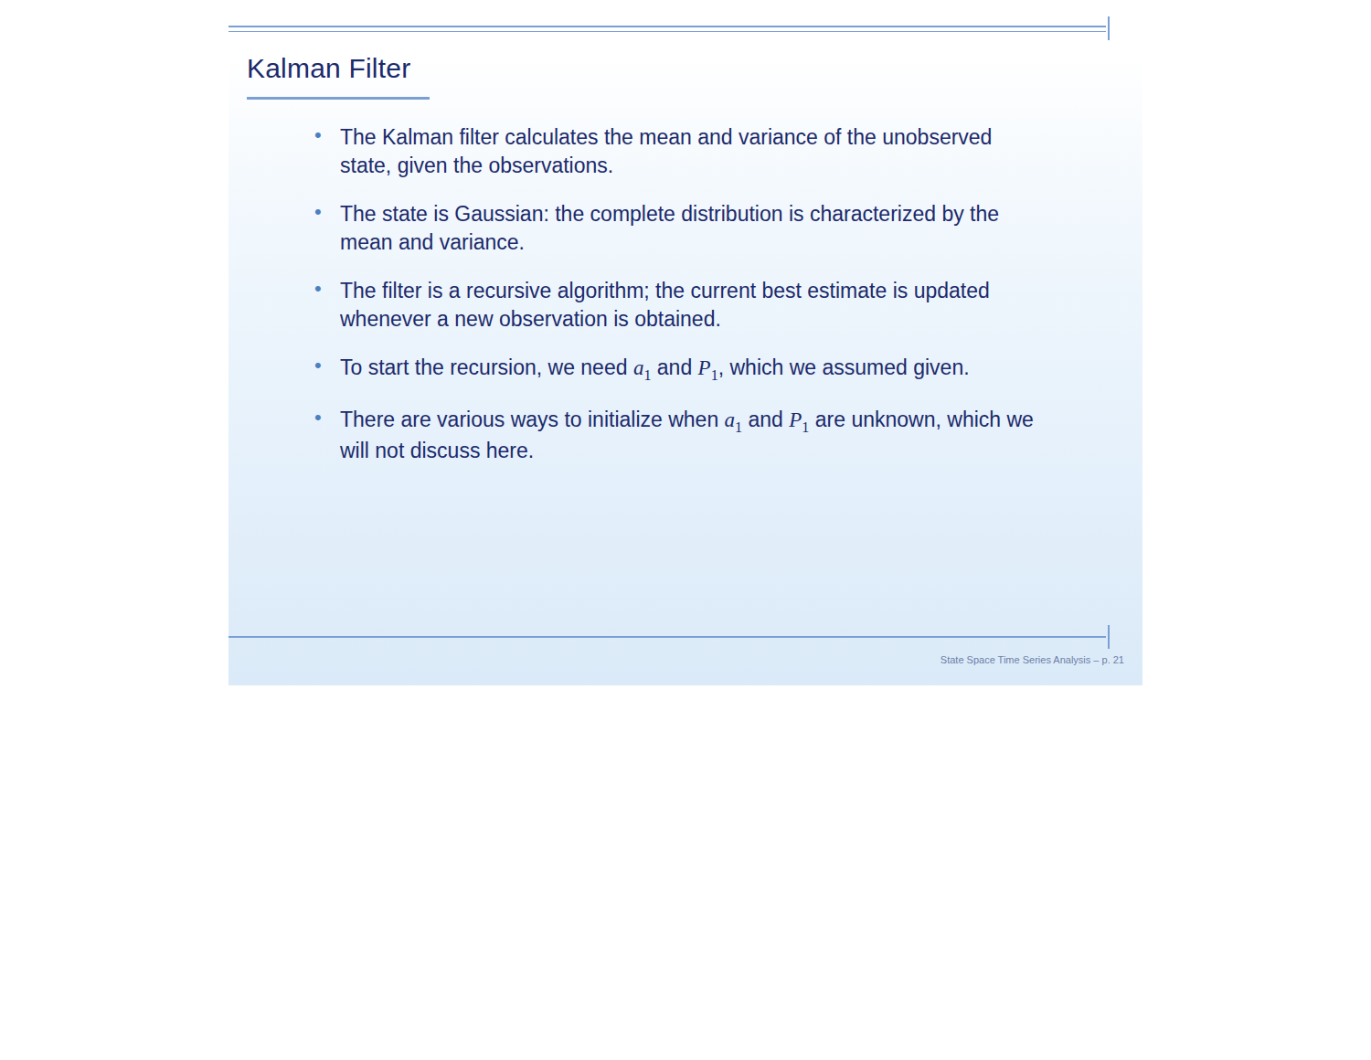Kalman Filter
The Kalman filter calculates the mean and variance of the unobserved state, given the observations.
The state is Gaussian: the complete distribution is characterized by the mean and variance.
The filter is a recursive algorithm; the current best estimate is updated whenever a new observation is obtained.
To start the recursion, we need a1 and P1, which we assumed given.
There are various ways to initialize when a1 and P1 are unknown, which we will not discuss here.
State Space Time Series Analysis – p. 21